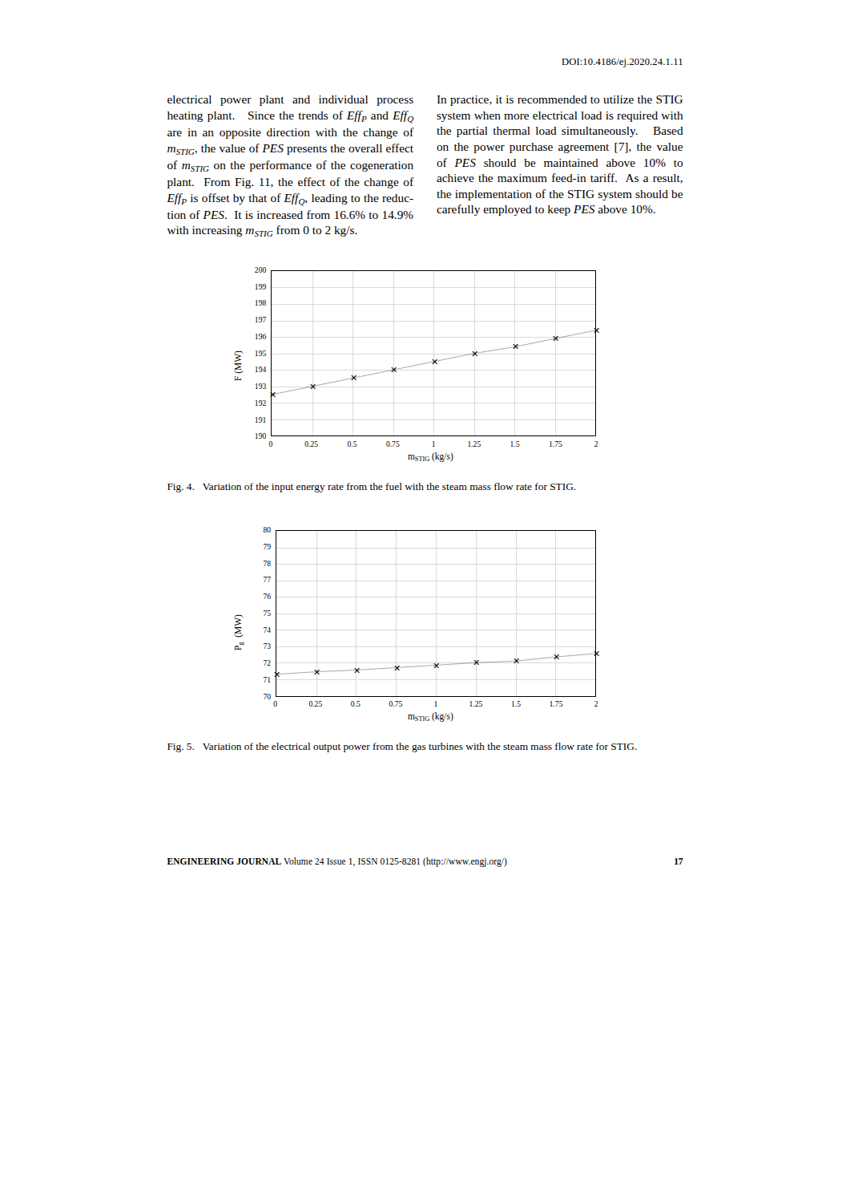DOI:10.4186/ej.2020.24.1.11
electrical power plant and individual process heating plant. Since the trends of EffP and EffQ are in an opposite direction with the change of mSTIG, the value of PES presents the overall effect of mSTIG on the performance of the cogeneration plant. From Fig. 11, the effect of the change of EffP is offset by that of EffQ, leading to the reduction of PES. It is increased from 16.6% to 14.9% with increasing mSTIG from 0 to 2 kg/s.
In practice, it is recommended to utilize the STIG system when more electrical load is required with the partial thermal load simultaneously. Based on the power purchase agreement [7], the value of PES should be maintained above 10% to achieve the maximum feed-in tariff. As a result, the implementation of the STIG system should be carefully employed to keep PES above 10%.
✕
✕
✕
✕
✕
✕
✕
✕
✕
200
199
198
197
196
195
194
193
192
191
190
0
0.25
0.5
0.75
1
1.25
1.5
1.75
2
mSTIG (kg/s)
F (MW)
Fig. 4. Variation of the input energy rate from the fuel with the steam mass flow rate for STIG.
✕
✕
✕
✕
✕
✕
✕
✕
✕
80
79
78
77
76
75
74
73
72
71
70
0
0.25
0.5
0.75
1
1.25
1.5
1.75
2
mSTIG (kg/s)
Pg (MW)
Fig. 5. Variation of the electrical output power from the gas turbines with the steam mass flow rate for STIG.
ENGINEERING JOURNAL Volume 24 Issue 1, ISSN 0125-8281 (http://www.engj.org/)
17